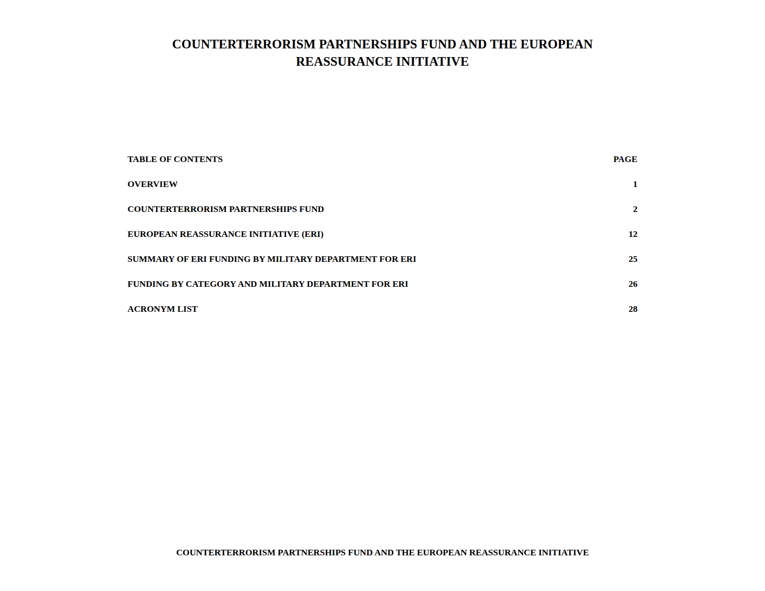COUNTERTERRORISM PARTNERSHIPS FUND AND THE EUROPEAN
REASSURANCE INITIATIVE
| TABLE OF CONTENTS | PAGE |
| OVERVIEW | 1 |
| COUNTERTERRORISM PARTNERSHIPS FUND | 2 |
| EUROPEAN REASSURANCE INITIATIVE (ERI) | 12 |
| SUMMARY OF ERI FUNDING BY MILITARY DEPARTMENT FOR ERI | 25 |
| FUNDING BY CATEGORY AND MILITARY DEPARTMENT FOR ERI | 26 |
| ACRONYM LIST | 28 |
COUNTERTERRORISM PARTNERSHIPS FUND AND THE EUROPEAN REASSURANCE INITIATIVE